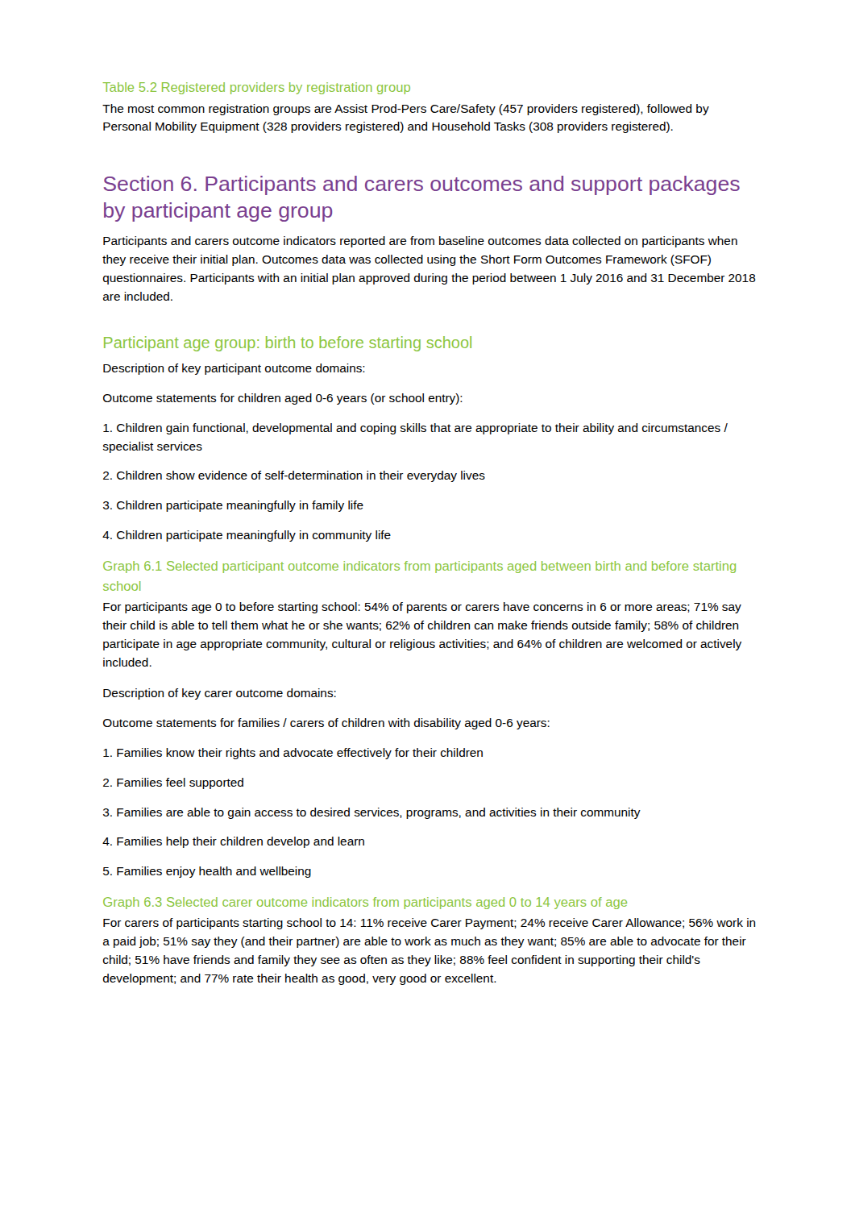Table 5.2 Registered providers by registration group
The most common registration groups are Assist Prod-Pers Care/Safety (457 providers registered), followed by Personal Mobility Equipment (328 providers registered) and Household Tasks (308 providers registered).
Section 6. Participants and carers outcomes and support packages by participant age group
Participants and carers outcome indicators reported are from baseline outcomes data collected on participants when they receive their initial plan. Outcomes data was collected using the Short Form Outcomes Framework (SFOF) questionnaires. Participants with an initial plan approved during the period between 1 July 2016 and 31 December 2018 are included.
Participant age group: birth to before starting school
Description of key participant outcome domains:
Outcome statements for children aged 0-6 years (or school entry):
1. Children gain functional, developmental and coping skills that are appropriate to their ability and circumstances / specialist services
2. Children show evidence of self-determination in their everyday lives
3. Children participate meaningfully in family life
4. Children participate meaningfully in community life
Graph 6.1 Selected participant outcome indicators from participants aged between birth and before starting school
For participants age 0 to before starting school: 54% of parents or carers have concerns in 6 or more areas; 71% say their child is able to tell them what he or she wants; 62% of children can make friends outside family; 58% of children participate in age appropriate community, cultural or religious activities; and 64% of children are welcomed or actively included.
Description of key carer outcome domains:
Outcome statements for families / carers of children with disability aged 0-6 years:
1. Families know their rights and advocate effectively for their children
2. Families feel supported
3. Families are able to gain access to desired services, programs, and activities in their community
4. Families help their children develop and learn
5. Families enjoy health and wellbeing
Graph 6.3 Selected carer outcome indicators from participants aged 0 to 14 years of age
For carers of participants starting school to 14: 11% receive Carer Payment; 24% receive Carer Allowance; 56% work in a paid job; 51% say they (and their partner) are able to work as much as they want; 85% are able to advocate for their child; 51% have friends and family they see as often as they like; 88% feel confident in supporting their child's development; and 77% rate their health as good, very good or excellent.